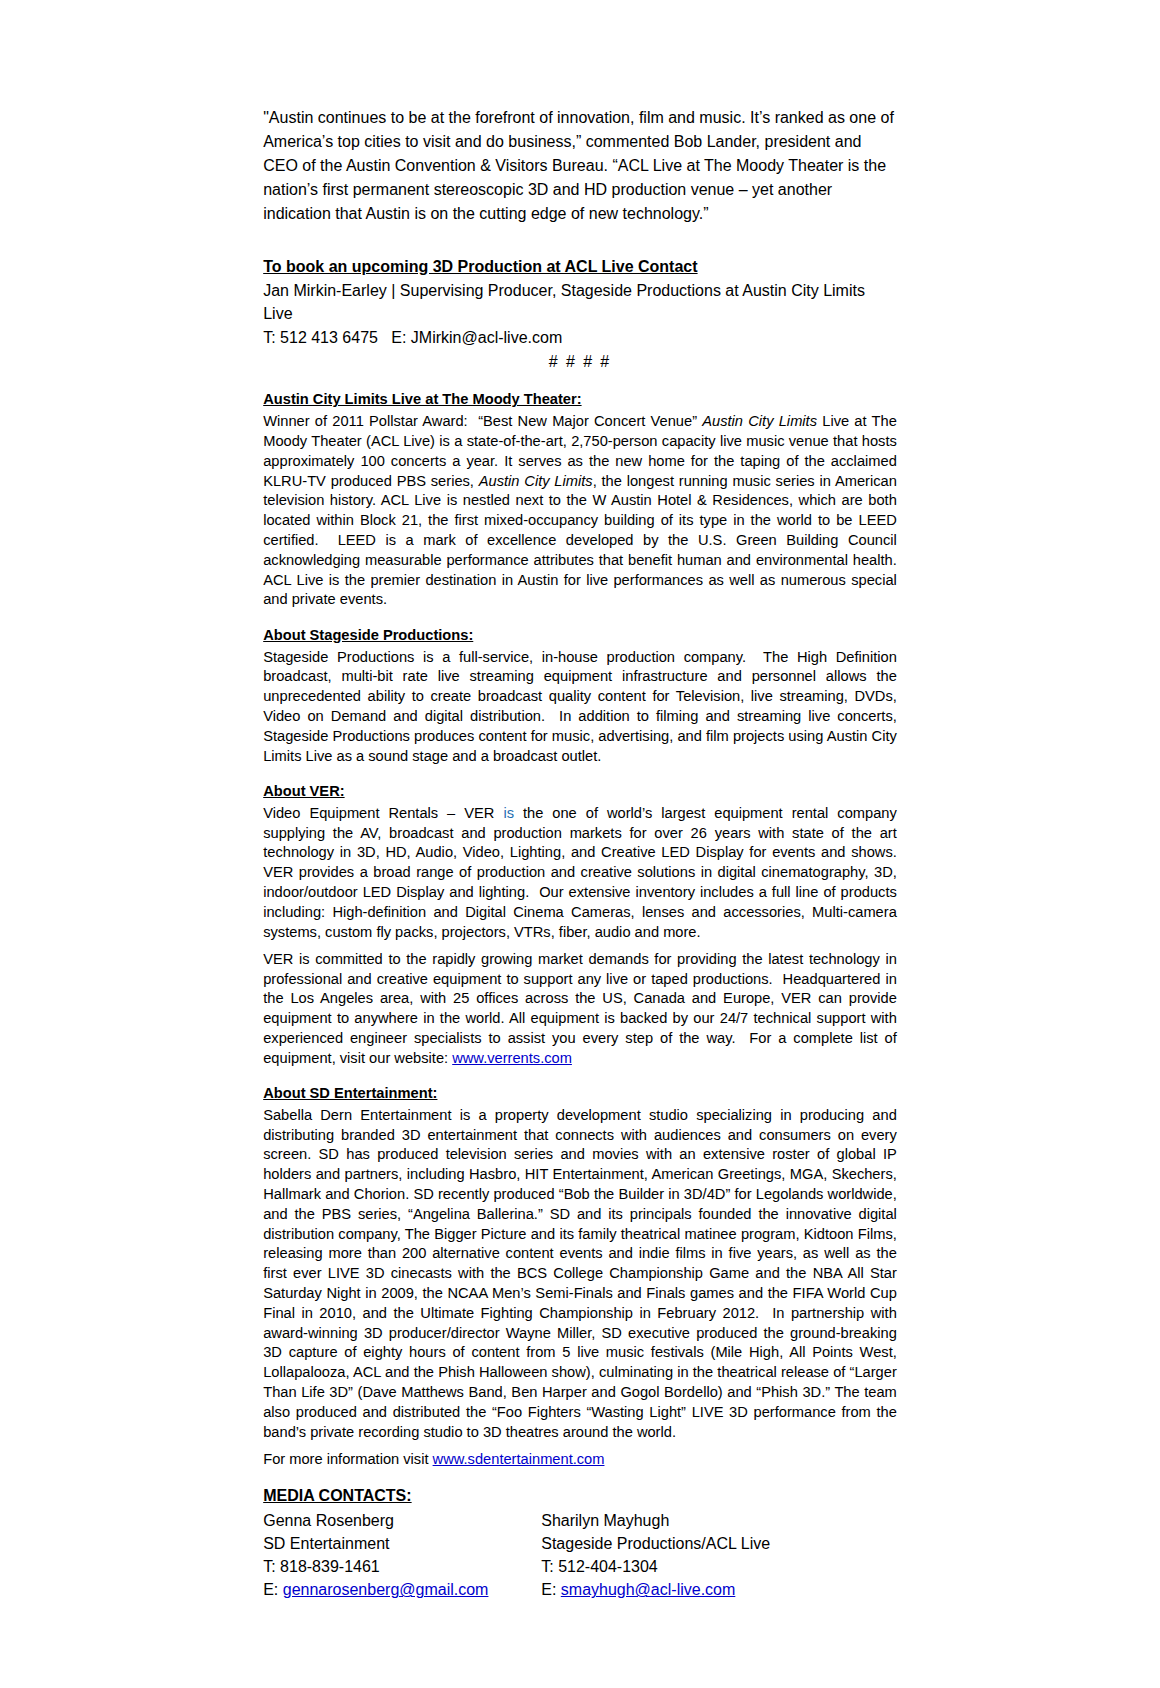"Austin continues to be at the forefront of innovation, film and music. It’s ranked as one of America’s top cities to visit and do business,” commented Bob Lander, president and CEO of the Austin Convention & Visitors Bureau. “ACL Live at The Moody Theater is the nation’s first permanent stereoscopic 3D and HD production venue – yet another indication that Austin is on the cutting edge of new technology.”
To book an upcoming 3D Production at ACL Live Contact
Jan Mirkin-Earley | Supervising Producer, Stageside Productions at Austin City Limits Live
T: 512 413 6475 E: JMirkin@acl-live.com
# # # #
Austin City Limits Live at The Moody Theater:
Winner of 2011 Pollstar Award: “Best New Major Concert Venue” Austin City Limits Live at The Moody Theater (ACL Live) is a state-of-the-art, 2,750-person capacity live music venue that hosts approximately 100 concerts a year. It serves as the new home for the taping of the acclaimed KLRU-TV produced PBS series, Austin City Limits, the longest running music series in American television history. ACL Live is nestled next to the W Austin Hotel & Residences, which are both located within Block 21, the first mixed-occupancy building of its type in the world to be LEED certified. LEED is a mark of excellence developed by the U.S. Green Building Council acknowledging measurable performance attributes that benefit human and environmental health. ACL Live is the premier destination in Austin for live performances as well as numerous special and private events.
About Stageside Productions:
Stageside Productions is a full-service, in-house production company. The High Definition broadcast, multi-bit rate live streaming equipment infrastructure and personnel allows the unprecedented ability to create broadcast quality content for Television, live streaming, DVDs, Video on Demand and digital distribution. In addition to filming and streaming live concerts, Stageside Productions produces content for music, advertising, and film projects using Austin City Limits Live as a sound stage and a broadcast outlet.
About VER:
Video Equipment Rentals – VER is the one of world’s largest equipment rental company supplying the AV, broadcast and production markets for over 26 years with state of the art technology in 3D, HD, Audio, Video, Lighting, and Creative LED Display for events and shows. VER provides a broad range of production and creative solutions in digital cinematography, 3D, indoor/outdoor LED Display and lighting. Our extensive inventory includes a full line of products including: High-definition and Digital Cinema Cameras, lenses and accessories, Multi-camera systems, custom fly packs, projectors, VTRs, fiber, audio and more.
VER is committed to the rapidly growing market demands for providing the latest technology in professional and creative equipment to support any live or taped productions. Headquartered in the Los Angeles area, with 25 offices across the US, Canada and Europe, VER can provide equipment to anywhere in the world. All equipment is backed by our 24/7 technical support with experienced engineer specialists to assist you every step of the way. For a complete list of equipment, visit our website: www.verrents.com
About SD Entertainment:
Sabella Dern Entertainment is a property development studio specializing in producing and distributing branded 3D entertainment that connects with audiences and consumers on every screen. SD has produced television series and movies with an extensive roster of global IP holders and partners, including Hasbro, HIT Entertainment, American Greetings, MGA, Skechers, Hallmark and Chorion. SD recently produced “Bob the Builder in 3D/4D” for Legolands worldwide, and the PBS series, “Angelina Ballerina.” SD and its principals founded the innovative digital distribution company, The Bigger Picture and its family theatrical matinee program, Kidtoon Films, releasing more than 200 alternative content events and indie films in five years, as well as the first ever LIVE 3D cinecasts with the BCS College Championship Game and the NBA All Star Saturday Night in 2009, the NCAA Men’s Semi-Finals and Finals games and the FIFA World Cup Final in 2010, and the Ultimate Fighting Championship in February 2012. In partnership with award-winning 3D producer/director Wayne Miller, SD executive produced the ground-breaking 3D capture of eighty hours of content from 5 live music festivals (Mile High, All Points West, Lollapalooza, ACL and the Phish Halloween show), culminating in the theatrical release of “Larger Than Life 3D” (Dave Matthews Band, Ben Harper and Gogol Bordello) and “Phish 3D.” The team also produced and distributed the “Foo Fighters “Wasting Light” LIVE 3D performance from the band’s private recording studio to 3D theatres around the world.
For more information visit www.sdentertainment.com
MEDIA CONTACTS:
| Genna Rosenberg | Sharilyn Mayhugh |
| SD Entertainment | Stageside Productions/ACL Live |
| T: 818-839-1461 | T: 512-404-1304 |
| E: gennarosenberg@gmail.com | E: smayhugh@acl-live.com |